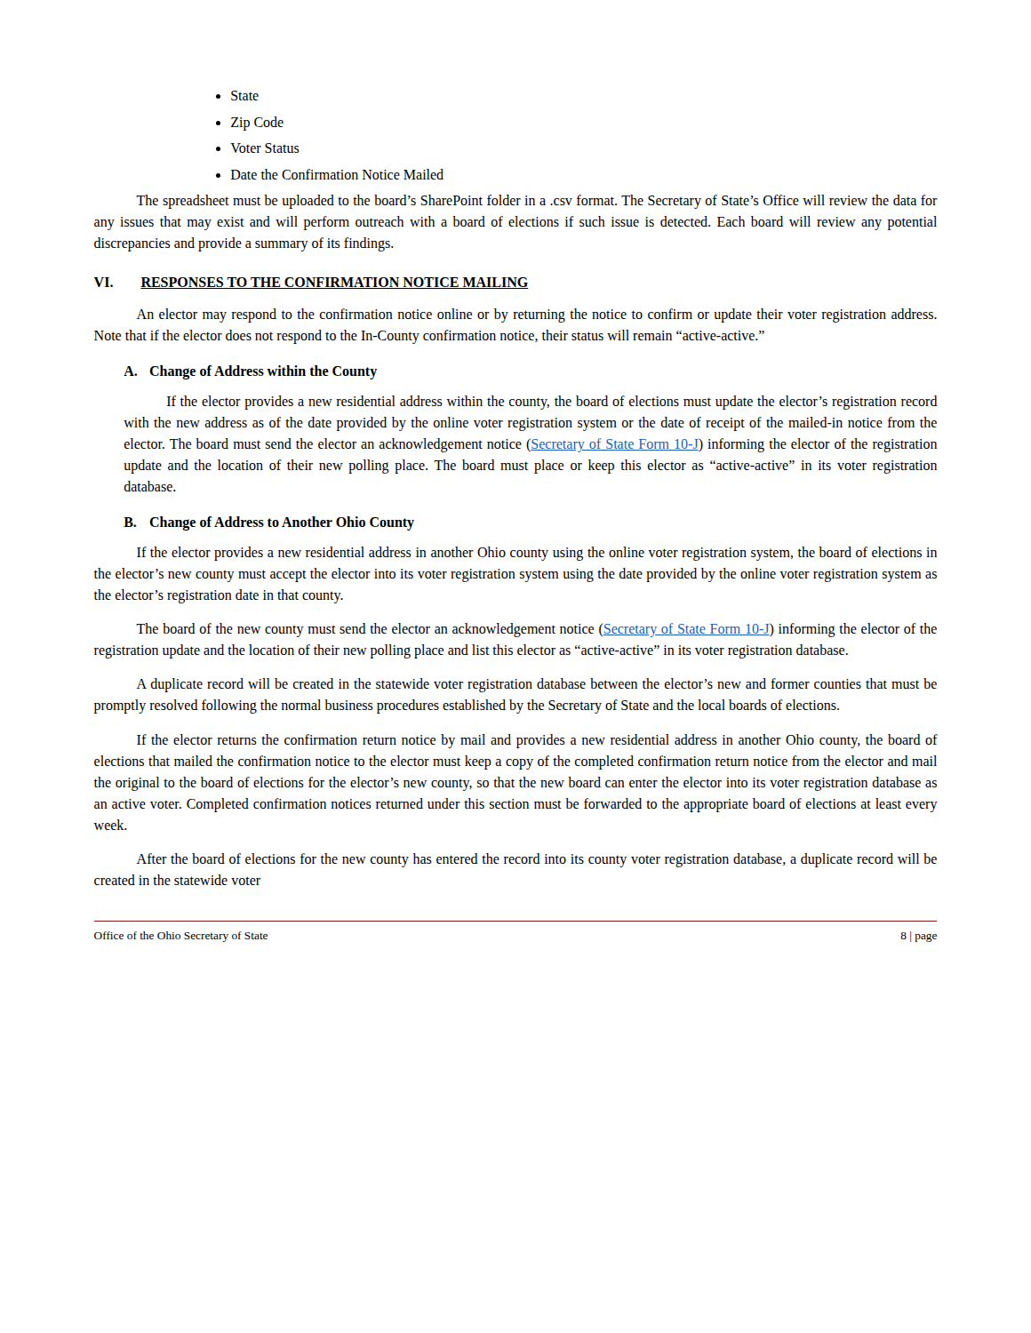State
Zip Code
Voter Status
Date the Confirmation Notice Mailed
The spreadsheet must be uploaded to the board’s SharePoint folder in a .csv format. The Secretary of State’s Office will review the data for any issues that may exist and will perform outreach with a board of elections if such issue is detected. Each board will review any potential discrepancies and provide a summary of its findings.
VI. RESPONSES TO THE CONFIRMATION NOTICE MAILING
An elector may respond to the confirmation notice online or by returning the notice to confirm or update their voter registration address. Note that if the elector does not respond to the In-County confirmation notice, their status will remain “active-active.”
A. Change of Address within the County
If the elector provides a new residential address within the county, the board of elections must update the elector’s registration record with the new address as of the date provided by the online voter registration system or the date of receipt of the mailed-in notice from the elector. The board must send the elector an acknowledgement notice (Secretary of State Form 10-J) informing the elector of the registration update and the location of their new polling place. The board must place or keep this elector as “active-active” in its voter registration database.
B. Change of Address to Another Ohio County
If the elector provides a new residential address in another Ohio county using the online voter registration system, the board of elections in the elector’s new county must accept the elector into its voter registration system using the date provided by the online voter registration system as the elector’s registration date in that county.
The board of the new county must send the elector an acknowledgement notice (Secretary of State Form 10-J) informing the elector of the registration update and the location of their new polling place and list this elector as “active-active” in its voter registration database.
A duplicate record will be created in the statewide voter registration database between the elector’s new and former counties that must be promptly resolved following the normal business procedures established by the Secretary of State and the local boards of elections.
If the elector returns the confirmation return notice by mail and provides a new residential address in another Ohio county, the board of elections that mailed the confirmation notice to the elector must keep a copy of the completed confirmation return notice from the elector and mail the original to the board of elections for the elector’s new county, so that the new board can enter the elector into its voter registration database as an active voter. Completed confirmation notices returned under this section must be forwarded to the appropriate board of elections at least every week.
After the board of elections for the new county has entered the record into its county voter registration database, a duplicate record will be created in the statewide voter
Office of the Ohio Secretary of State 8 | page